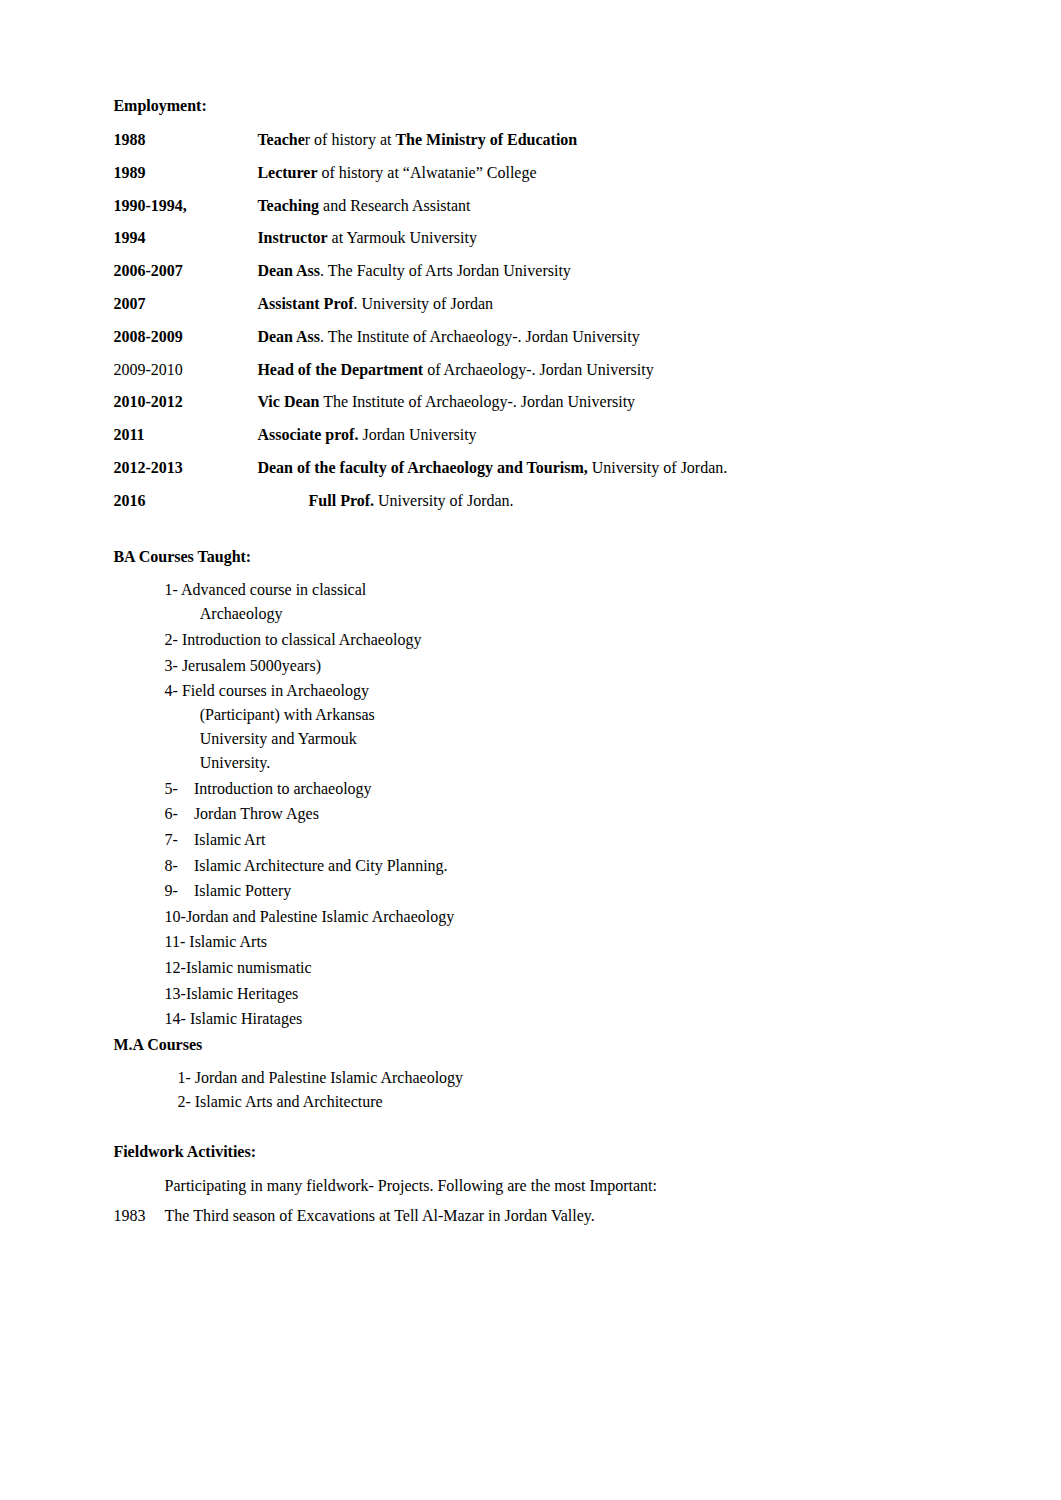Employment:
1988
Teacher of history at The Ministry of Education
1989
Lecturer of history at “Alwatanie” College
1990-1994,
Teaching and Research Assistant
1994
Instructor at Yarmouk University
2006-2007
Dean Ass. The Faculty of Arts Jordan University
2007
Assistant Prof. University of Jordan
2008-2009
Dean Ass. The Institute of Archaeology-. Jordan University
2009-2010
Head of the Department of Archaeology-. Jordan University
2010-2012
Vic Dean The Institute of Archaeology-. Jordan University
2011
Associate prof. Jordan University
2012-2013
Dean of the faculty of Archaeology and Tourism, University of Jordan.
2016
Full Prof. University of Jordan.
BA Courses Taught:
1- Advanced course in classicalArchaeology
2- Introduction to classical Archaeology
3- Jerusalem 5000years)
4- Field courses in Archaeology (Participant) with Arkansas University and Yarmouk University.
5- Introduction to archaeology
6- Jordan Throw Ages
7- Islamic Art
8- Islamic Architecture and City Planning.
9- Islamic Pottery
10-Jordan and Palestine Islamic Archaeology
11- Islamic Arts
12-Islamic numismatic
13-Islamic Heritages
14- Islamic Hiratages
M.A Courses
1- Jordan and Palestine Islamic Archaeology
2- Islamic Arts and Architecture
Fieldwork Activities:
Participating in many fieldwork- Projects. Following are the most Important:
1983
The Third season of Excavations at Tell Al-Mazar in Jordan Valley.